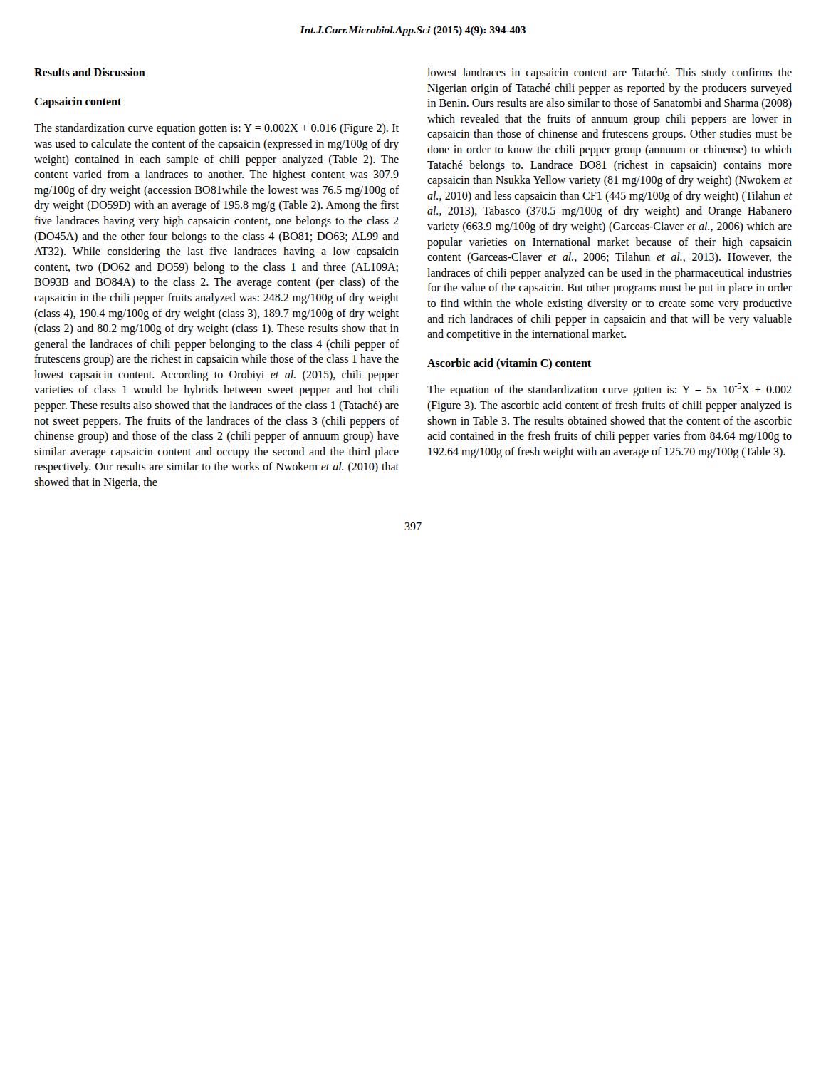Int.J.Curr.Microbiol.App.Sci (2015) 4(9): 394-403
Results and Discussion
Capsaicin content
The standardization curve equation gotten is: Y = 0.002X + 0.016 (Figure 2). It was used to calculate the content of the capsaicin (expressed in mg/100g of dry weight) contained in each sample of chili pepper analyzed (Table 2). The content varied from a landraces to another. The highest content was 307.9 mg/100g of dry weight (accession BO81while the lowest was 76.5 mg/100g of dry weight (DO59D) with an average of 195.8 mg/g (Table 2). Among the first five landraces having very high capsaicin content, one belongs to the class 2 (DO45A) and the other four belongs to the class 4 (BO81; DO63; AL99 and AT32). While considering the last five landraces having a low capsaicin content, two (DO62 and DO59) belong to the class 1 and three (AL109A; BO93B and BO84A) to the class 2. The average content (per class) of the capsaicin in the chili pepper fruits analyzed was: 248.2 mg/100g of dry weight (class 4), 190.4 mg/100g of dry weight (class 3), 189.7 mg/100g of dry weight (class 2) and 80.2 mg/100g of dry weight (class 1). These results show that in general the landraces of chili pepper belonging to the class 4 (chili pepper of frutescens group) are the richest in capsaicin while those of the class 1 have the lowest capsaicin content. According to Orobiyi et al. (2015), chili pepper varieties of class 1 would be hybrids between sweet pepper and hot chili pepper. These results also showed that the landraces of the class 1 (Tataché) are not sweet peppers. The fruits of the landraces of the class 3 (chili peppers of chinense group) and those of the class 2 (chili pepper of annuum group) have similar average capsaicin content and occupy the second and the third place respectively. Our results are similar to the works of Nwokem et al. (2010) that showed that in Nigeria, the
lowest landraces in capsaicin content are Tataché. This study confirms the Nigerian origin of Tataché chili pepper as reported by the producers surveyed in Benin. Ours results are also similar to those of Sanatombi and Sharma (2008) which revealed that the fruits of annuum group chili peppers are lower in capsaicin than those of chinense and frutescens groups. Other studies must be done in order to know the chili pepper group (annuum or chinense) to which Tataché belongs to. Landrace BO81 (richest in capsaicin) contains more capsaicin than Nsukka Yellow variety (81 mg/100g of dry weight) (Nwokem et al., 2010) and less capsaicin than CF1 (445 mg/100g of dry weight) (Tilahun et al., 2013), Tabasco (378.5 mg/100g of dry weight) and Orange Habanero variety (663.9 mg/100g of dry weight) (Garceas-Claver et al., 2006) which are popular varieties on International market because of their high capsaicin content (Garceas-Claver et al., 2006; Tilahun et al., 2013). However, the landraces of chili pepper analyzed can be used in the pharmaceutical industries for the value of the capsaicin. But other programs must be put in place in order to find within the whole existing diversity or to create some very productive and rich landraces of chili pepper in capsaicin and that will be very valuable and competitive in the international market.
Ascorbic acid (vitamin C) content
The equation of the standardization curve gotten is: Y = 5x 10-5X + 0.002 (Figure 3). The ascorbic acid content of fresh fruits of chili pepper analyzed is shown in Table 3. The results obtained showed that the content of the ascorbic acid contained in the fresh fruits of chili pepper varies from 84.64 mg/100g to 192.64 mg/100g of fresh weight with an average of 125.70 mg/100g (Table 3).
397